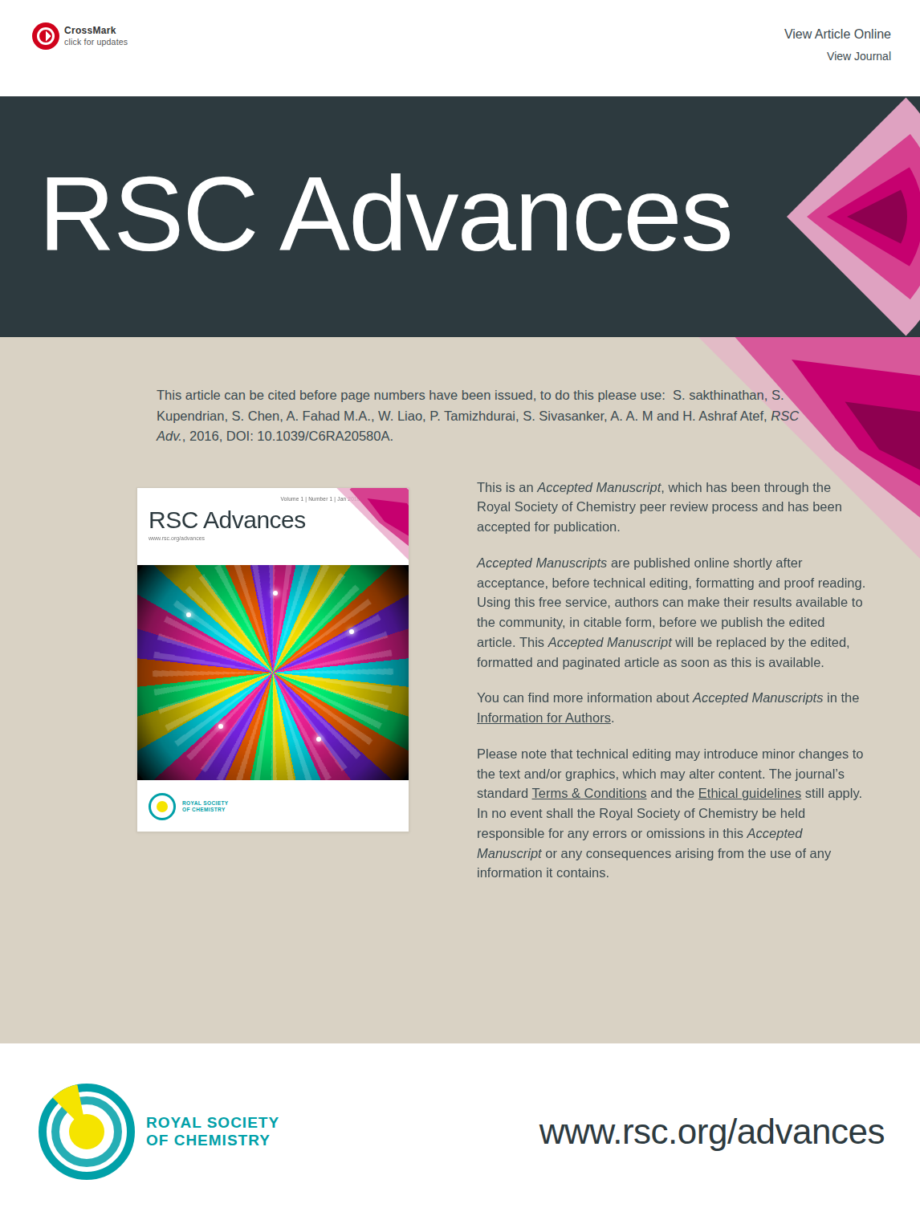CrossMark click for updates
View Article Online View Journal
RSC Advances
This article can be cited before page numbers have been issued, to do this please use: S. sakthinathan, S. Kupendrian, S. Chen, A. Fahad M.A., W. Liao, P. Tamizhdurai, S. Sivasanker, A. A. M and H. Ashraf Atef, RSC Adv., 2016, DOI: 10.1039/C6RA20580A.
Volume 1 | Number 1 | Jan 2016 | Pages 1–100
RSC Advances
www.rsc.org/advances
Royal Society
of Chemistry
This is an Accepted Manuscript, which has been through the Royal Society of Chemistry peer review process and has been accepted for publication.
Accepted Manuscripts are published online shortly after acceptance, before technical editing, formatting and proof reading. Using this free service, authors can make their results available to the community, in citable form, before we publish the edited article. This Accepted Manuscript will be replaced by the edited, formatted and paginated article as soon as this is available.
You can find more information about Accepted Manuscripts in the Information for Authors.
Please note that technical editing may introduce minor changes to the text and/or graphics, which may alter content. The journal’s standard Terms & Conditions and the Ethical guidelines still apply. In no event shall the Royal Society of Chemistry be held responsible for any errors or omissions in this Accepted Manuscript or any consequences arising from the use of any information it contains.
Royal Society of Chemistry
www.rsc.org/advances